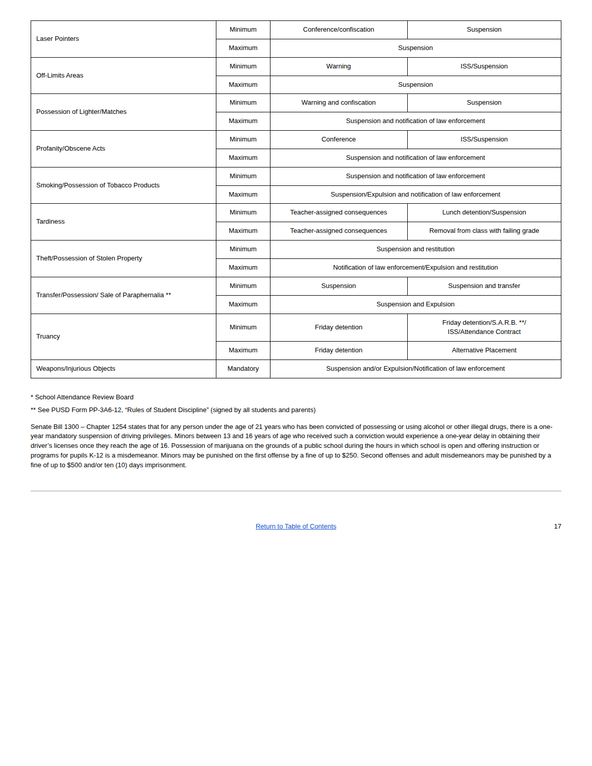| Laser Pointers | Minimum | Conference/confiscation | Suspension |
| Maximum | Suspension |
| Off-Limits Areas | Minimum | Warning | ISS/Suspension |
| Maximum | Suspension |
| Possession of Lighter/Matches | Minimum | Warning and confiscation | Suspension |
| Maximum | Suspension and notification of law enforcement |
| Profanity/Obscene Acts | Minimum | Conference | ISS/Suspension |
| Maximum | Suspension and notification of law enforcement |
| Smoking/Possession of Tobacco Products | Minimum | Suspension and notification of law enforcement |
| Maximum | Suspension/Expulsion and notification of law enforcement |
| Tardiness | Minimum | Teacher-assigned consequences | Lunch detention/Suspension |
| Maximum | Teacher-assigned consequences | Removal from class with failing grade |
| Theft/Possession of Stolen Property | Minimum | Suspension and restitution |
| Maximum | Notification of law enforcement/Expulsion and restitution |
| Transfer/Possession/ Sale of Paraphernalia ** | Minimum | Suspension | Suspension and transfer |
| Maximum | Suspension and Expulsion |
| Truancy | Minimum | Friday detention | Friday detention/S.A.R.B. **/ ISS/Attendance Contract |
| Maximum | Friday detention | Alternative Placement |
| Weapons/Injurious Objects | Mandatory | Suspension and/or Expulsion/Notification of law enforcement |
* School Attendance Review Board
** See PUSD Form PP-3A6-12, “Rules of Student Discipline” (signed by all students and parents)
Senate Bill 1300 – Chapter 1254 states that for any person under the age of 21 years who has been convicted of possessing or using alcohol or other illegal drugs, there is a one-year mandatory suspension of driving privileges. Minors between 13 and 16 years of age who received such a conviction would experience a one-year delay in obtaining their driver’s licenses once they reach the age of 16. Possession of marijuana on the grounds of a public school during the hours in which school is open and offering instruction or programs for pupils K-12 is a misdemeanor. Minors may be punished on the first offense by a fine of up to $250. Second offenses and adult misdemeanors may be punished by a fine of up to $500 and/or ten (10) days imprisonment.
Return to Table of Contents 17